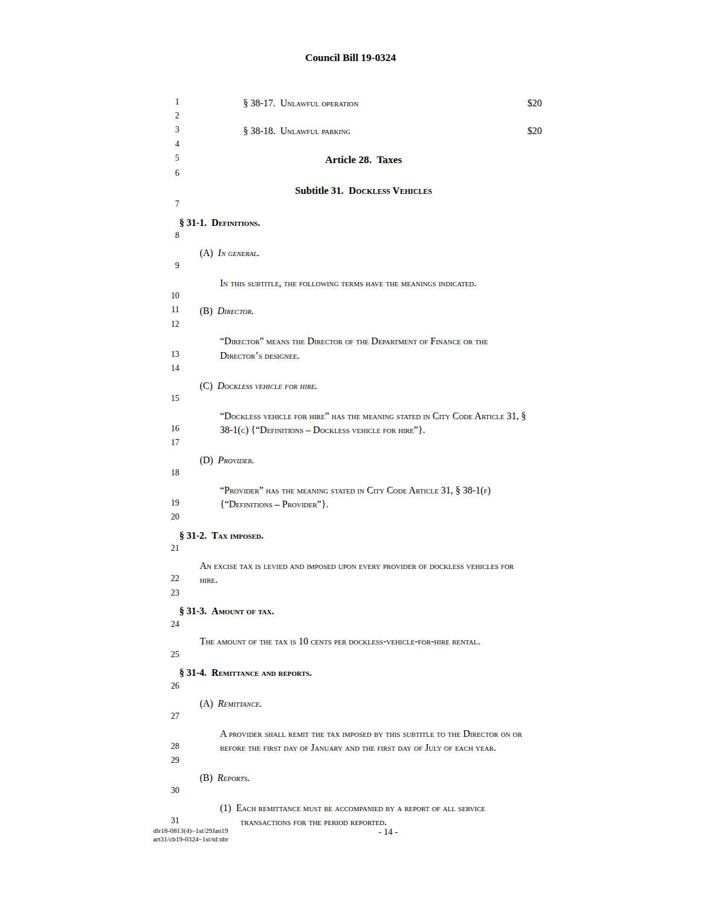Council Bill 19-0324
| 1 | § 38-17. Unlawful operation $20 |
| 2 | |
| 3 | § 38-18. Unlawful parking $20 |
| 4 | |
| 5 | Article 28. Taxes |
| 6 | Subtitle 31. Dockless Vehicles |
| 7 | § 31-1. Definitions. |
| 8 | (A) In general. |
| 9 | In this subtitle, the following terms have the meanings indicated. |
| 10 | |
| 11 | (B) Director. |
| 12 | “Director” means the Director of the Department of Finance or the |
| 13 | Director’s designee. |
| 14 | (C) Dockless vehicle for hire. |
| 15 | “Dockless vehicle for hire” has the meaning stated in City Code Article 31, § |
| 16 | 38-1(c) {“Definitions – Dockless vehicle for hire”}. |
| 17 | (D) Provider. |
| 18 | “Provider” has the meaning stated in City Code Article 31, § 38-1(f) |
| 19 | {“Definitions – Provider”}. |
| 20 | § 31-2. Tax imposed. |
| 21 | An excise tax is levied and imposed upon every provider of dockless vehicles for |
| 22 | hire. |
| 23 | § 31-3. Amount of tax. |
| 24 | The amount of the tax is 10 cents per dockless-vehicle-for-hire rental. |
| 25 | § 31-4. Remittance and reports. |
| 26 | (A) Remittance. |
| 27 | A provider shall remit the tax imposed by this subtitle to the Director on or |
| 28 | before the first day of January and the first day of July of each year. |
| 29 | (B) Reports. |
| 30 | (1) Each remittance must be accompanied by a report of all service |
| 31 | transactions for the period reported. |
dlr18-0813(4)~1st/29Jan19
art31/cb19-0324~1st/td:nbr
- 14 -